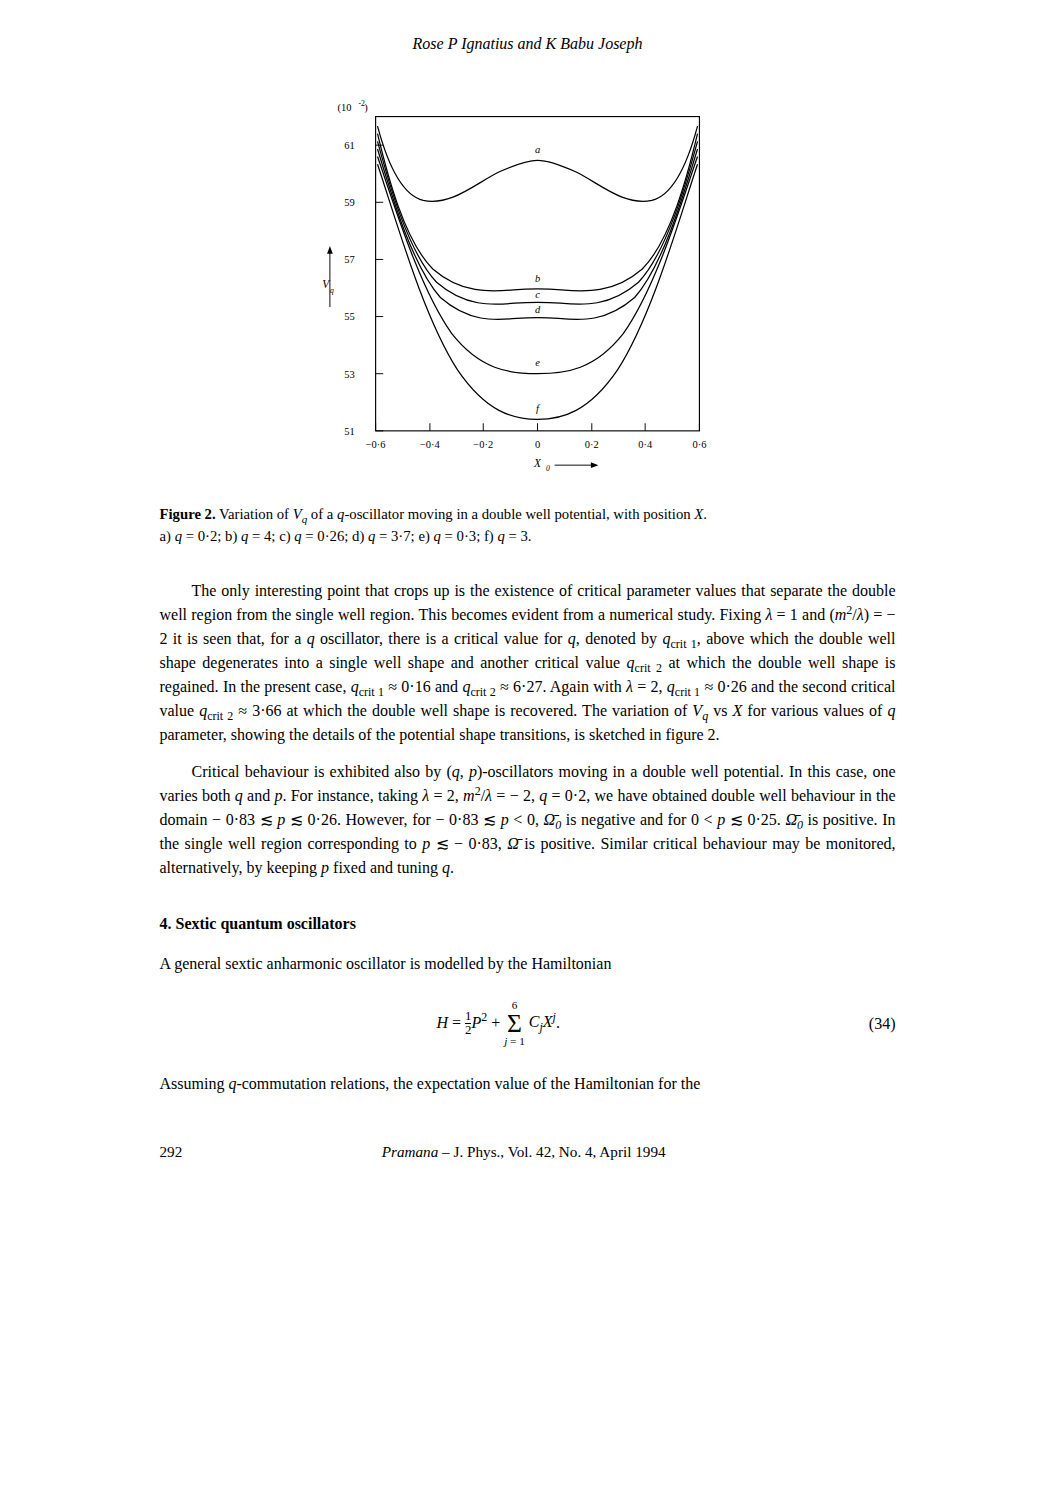Rose P Ignatius and K Babu Joseph
(10 -2 ) 61 59 57 55 53 51 V q −0·6 −0·4 −0·2 0 0·2 0·4 0·6 X 0 a b c d e f
Figure 2. Variation of Vq of a q-oscillator moving in a double well potential, with position X.
a) q = 0·2; b) q = 4; c) q = 0·26; d) q = 3·7; e) q = 0·3; f) q = 3.
The only interesting point that crops up is the existence of critical parameter values that separate the double well region from the single well region. This becomes evident from a numerical study. Fixing λ = 1 and (m2/λ) = − 2 it is seen that, for a q oscillator, there is a critical value for q, denoted by qcrit 1, above which the double well shape degenerates into a single well shape and another critical value qcrit 2 at which the double well shape is regained. In the present case, qcrit 1 ≈ 0·16 and qcrit 2 ≈ 6·27. Again with λ = 2, qcrit 1 ≈ 0·26 and the second critical value qcrit 2 ≈ 3·66 at which the double well shape is recovered. The variation of Vq vs X for various values of q parameter, showing the details of the potential shape transitions, is sketched in figure 2.
Critical behaviour is exhibited also by (q, p)-oscillators moving in a double well potential. In this case, one varies both q and p. For instance, taking λ = 2, m2/λ = − 2, q = 0·2, we have obtained double well behaviour in the domain − 0·83 ≲ p ≲ 0·26. However, for − 0·83 ≲ p < 0, Ω̄0 is negative and for 0 < p ≲ 0·25. Ω̄0 is positive. In the single well region corresponding to p ≲ − 0·83, Ω̄ is positive. Similar critical behaviour may be monitored, alternatively, by keeping p fixed and tuning q.
4. Sextic quantum oscillators
A general sextic anharmonic oscillator is modelled by the Hamiltonian
H = 1
2 P2 + 6 Σ j = 1 CjXj.
(34)
Assuming q-commutation relations, the expectation value of the Hamiltonian for the
292 Pramana – J. Phys., Vol. 42, No. 4, April 1994